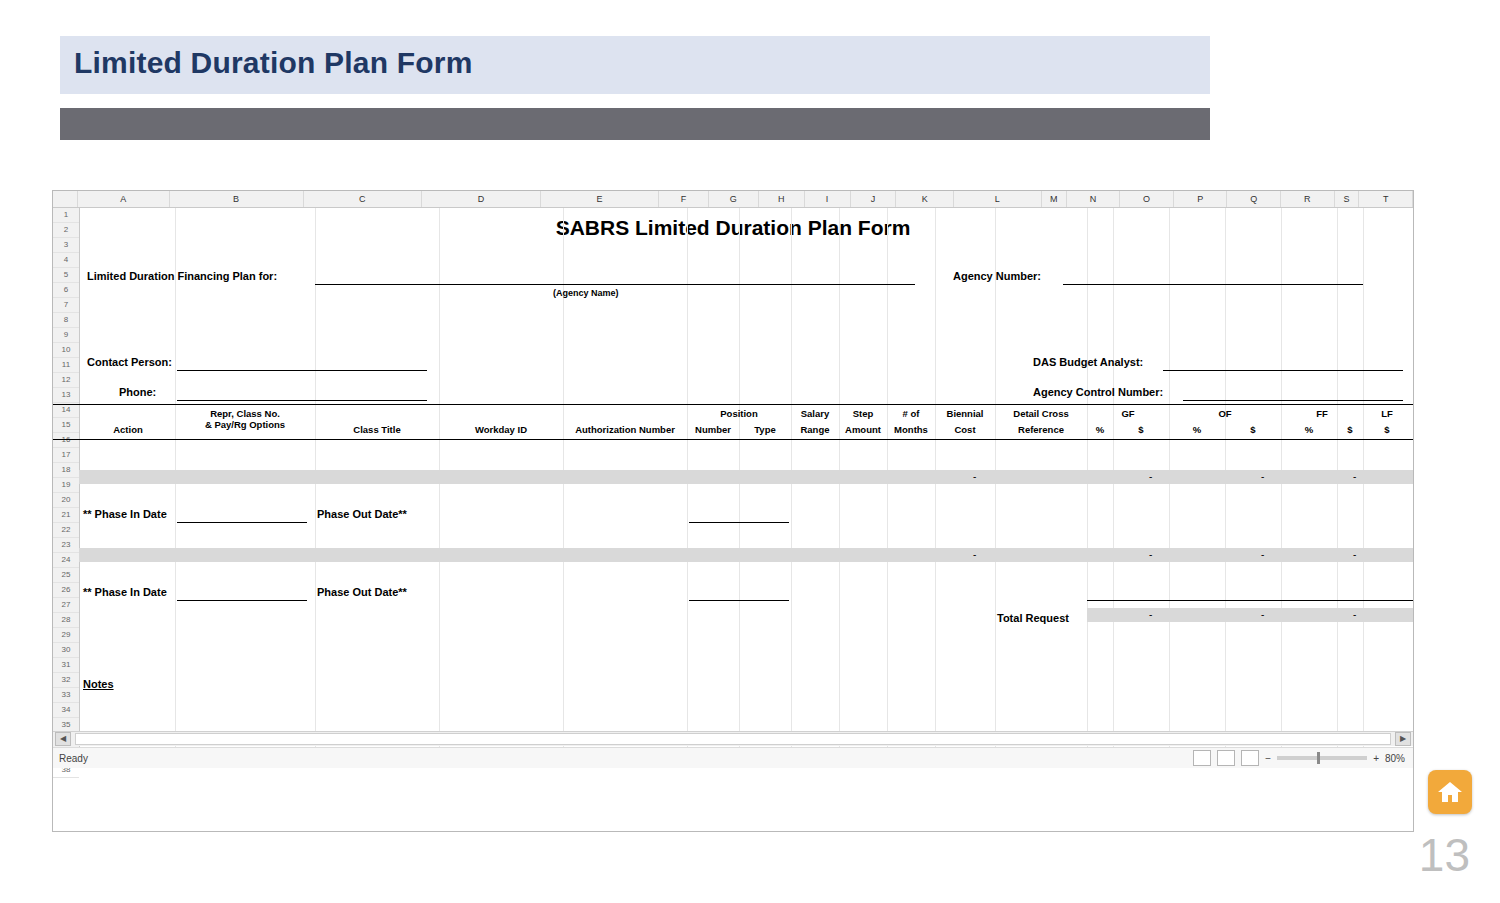Limited Duration Plan Form
A
B
C
D
E
F
G
H
I
J
K
L
M
N
O
P
Q
R
S
T
12345 678910 1112131415 1617181920 2122232425 2627282930 3132333435 363738
SABRS Limited Duration Plan Form
Limited Duration Financing Plan for:
(Agency Name)
Agency Number:
Contact Person:
DAS Budget Analyst:
Phone:
Agency Control Number:
Action
Repr, Class No.
& Pay/Rg Options
Class Title
Workday ID
Authorization Number
Position
Number
Type
Salary
Range
Step
Amount
# of
Months
Biennial
Cost
Detail Cross
Reference
GF
%
$
OF
%
$
FF
%
$
LF
$
-
-
-
-
-
** Phase In Date
Phase Out Date**
-
-
-
-
-
** Phase In Date
Phase Out Date**
Total Request
-
-
-
-
Notes
◀
▶
Ready
− + 80%
13